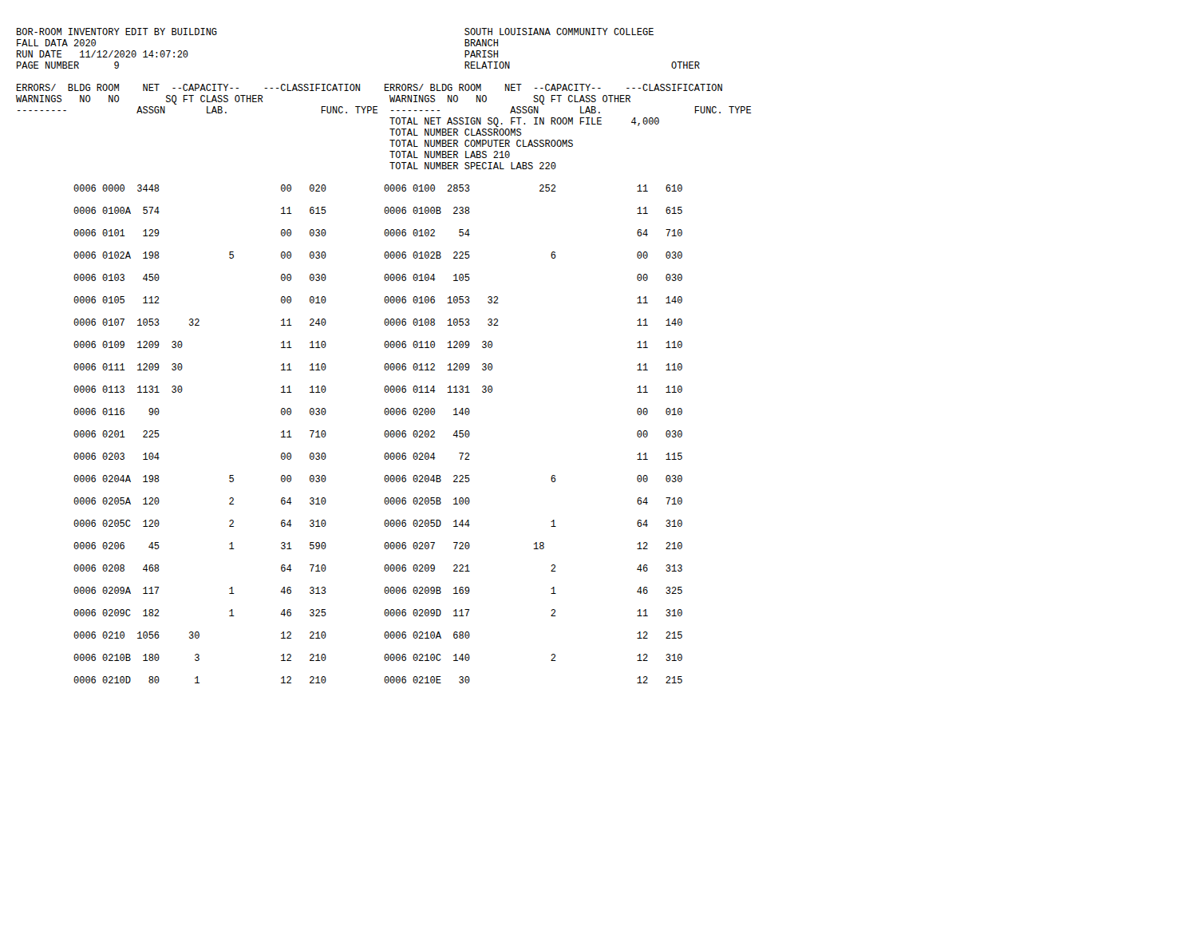BOR-ROOM INVENTORY EDIT BY BUILDING SOUTH LOUISIANA COMMUNITY COLLEGE FALL DATA 2020 BRANCH RUN DATE 11/12/2020 14:07:20 PARISH PAGE NUMBER 9 RELATION OTHER ERRORS/ BLDG ROOM NET --CAPACITY-- ---CLASSIFICATION ERRORS/ BLDG ROOM NET --CAPACITY-- ---CLASSIFICATION WARNINGS NO NO SQ FT CLASS OTHER WARNINGS NO NO SQ FT CLASS OTHER --------- ASSGN LAB. FUNC. TYPE --------- ASSGN LAB. FUNC. TYPE TOTAL NET ASSIGN SQ. FT. IN ROOM FILE 4,000 TOTAL NUMBER CLASSROOMS TOTAL NUMBER COMPUTER CLASSROOMS TOTAL NUMBER LABS 210 TOTAL NUMBER SPECIAL LABS 220 0006 0000 3448 00 020 0006 0100 2853 252 11 610 0006 0100A 574 11 615 0006 0100B 238 11 615 0006 0101 129 00 030 0006 0102 54 64 710 0006 0102A 198 5 00 030 0006 0102B 225 6 00 030 0006 0103 450 00 030 0006 0104 105 00 030 0006 0105 112 00 010 0006 0106 1053 32 11 140 0006 0107 1053 32 11 240 0006 0108 1053 32 11 140 0006 0109 1209 30 11 110 0006 0110 1209 30 11 110 0006 0111 1209 30 11 110 0006 0112 1209 30 11 110 0006 0113 1131 30 11 110 0006 0114 1131 30 11 110 0006 0116 90 00 030 0006 0200 140 00 010 0006 0201 225 11 710 0006 0202 450 00 030 0006 0203 104 00 030 0006 0204 72 11 115 0006 0204A 198 5 00 030 0006 0204B 225 6 00 030 0006 0205A 120 2 64 310 0006 0205B 100 64 710 0006 0205C 120 2 64 310 0006 0205D 144 1 64 310 0006 0206 45 1 31 590 0006 0207 720 18 12 210 0006 0208 468 64 710 0006 0209 221 2 46 313 0006 0209A 117 1 46 313 0006 0209B 169 1 46 325 0006 0209C 182 1 46 325 0006 0209D 117 2 11 310 0006 0210 1056 30 12 210 0006 0210A 680 12 215 0006 0210B 180 3 12 210 0006 0210C 140 2 12 310 0006 0210D 80 1 12 210 0006 0210E 30 12 215